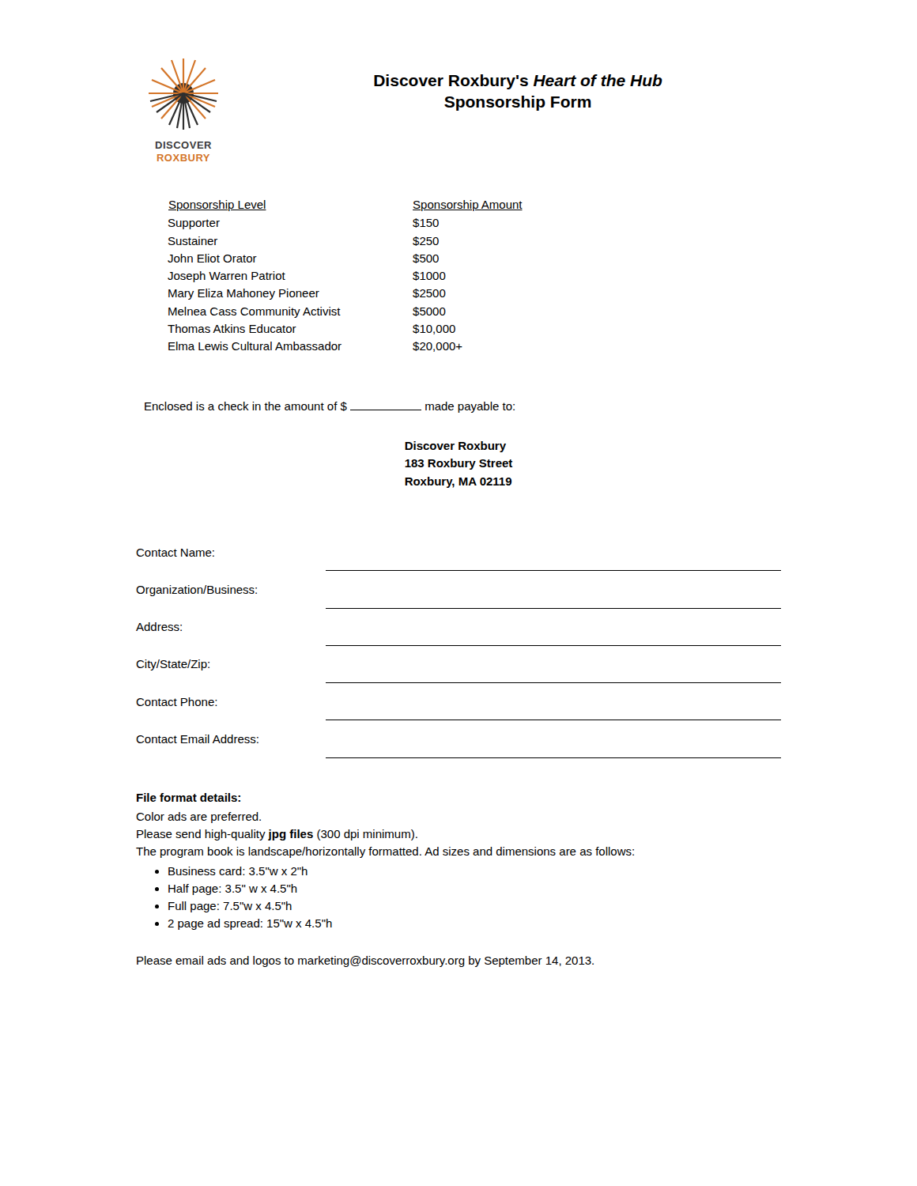DISCOVER
ROXBURY
Discover Roxbury's Heart of the Hub
Sponsorship Form
| Sponsorship Level | Sponsorship Amount |
| --- | --- |
| Supporter | $150 |
| Sustainer | $250 |
| John Eliot Orator | $500 |
| Joseph Warren Patriot | $1000 |
| Mary Eliza Mahoney Pioneer | $2500 |
| Melnea Cass Community Activist | $5000 |
| Thomas Atkins Educator | $10,000 |
| Elma Lewis Cultural Ambassador | $20,000+ |
Enclosed is a check in the amount of $ made payable to:
Discover Roxbury
183 Roxbury Street
Roxbury, MA 02119
| Contact Name: | |
| Organization/Business: | |
| Address: | |
| City/State/Zip: | |
| Contact Phone: | |
| Contact Email Address: | |
File format details:
Color ads are preferred.
Please send high-quality jpg files (300 dpi minimum).
The program book is landscape/horizontally formatted. Ad sizes and dimensions are as follows:
Business card: 3.5"w x 2"h
Half page: 3.5" w x 4.5"h
Full page: 7.5"w x 4.5"h
2 page ad spread: 15"w x 4.5"h
Please email ads and logos to marketing@discoverroxbury.org by September 14, 2013.